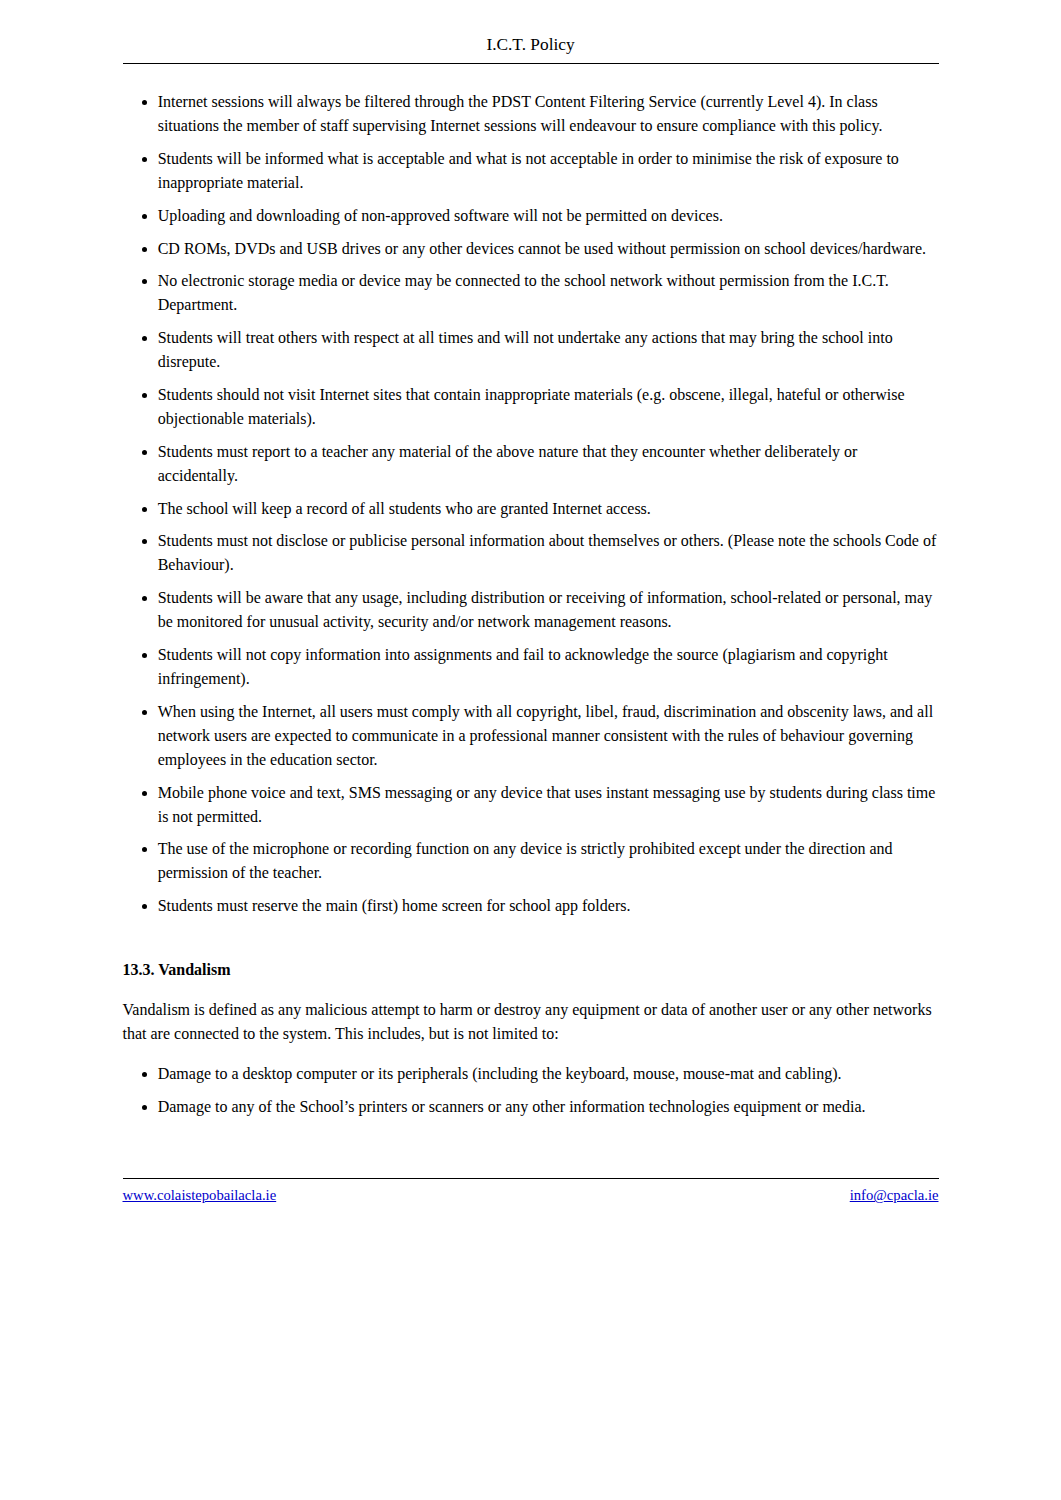I.C.T. Policy
Internet sessions will always be filtered through the PDST Content Filtering Service (currently Level 4). In class situations the member of staff supervising Internet sessions will endeavour to ensure compliance with this policy.
Students will be informed what is acceptable and what is not acceptable in order to minimise the risk of exposure to inappropriate material.
Uploading and downloading of non-approved software will not be permitted on devices.
CD ROMs, DVDs and USB drives or any other devices cannot be used without permission on school devices/hardware.
No electronic storage media or device may be connected to the school network without permission from the I.C.T. Department.
Students will treat others with respect at all times and will not undertake any actions that may bring the school into disrepute.
Students should not visit Internet sites that contain inappropriate materials (e.g. obscene, illegal, hateful or otherwise objectionable materials).
Students must report to a teacher any material of the above nature that they encounter whether deliberately or accidentally.
The school will keep a record of all students who are granted Internet access.
Students must not disclose or publicise personal information about themselves or others. (Please note the schools Code of Behaviour).
Students will be aware that any usage, including distribution or receiving of information, school-related or personal, may be monitored for unusual activity, security and/or network management reasons.
Students will not copy information into assignments and fail to acknowledge the source (plagiarism and copyright infringement).
When using the Internet, all users must comply with all copyright, libel, fraud, discrimination and obscenity laws, and all network users are expected to communicate in a professional manner consistent with the rules of behaviour governing employees in the education sector.
Mobile phone voice and text, SMS messaging or any device that uses instant messaging use by students during class time is not permitted.
The use of the microphone or recording function on any device is strictly prohibited except under the direction and permission of the teacher.
Students must reserve the main (first) home screen for school app folders.
13.3. Vandalism
Vandalism is defined as any malicious attempt to harm or destroy any equipment or data of another user or any other networks that are connected to the system. This includes, but is not limited to:
Damage to a desktop computer or its peripherals (including the keyboard, mouse, mouse-mat and cabling).
Damage to any of the School’s printers or scanners or any other information technologies equipment or media.
www.colaistepobailacla.ie info@cpacla.ie